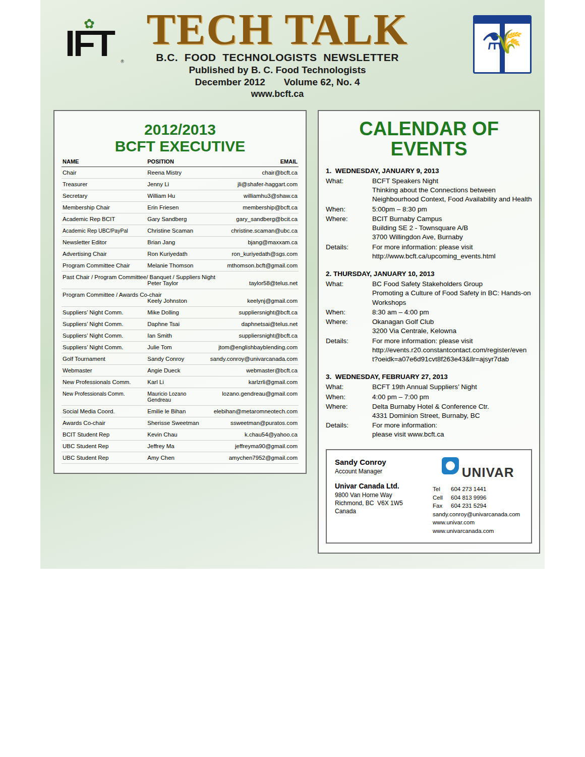✿
IFT
®
⚗
🌾
TECH TALK
B.C. FOOD TECHNOLOGISTS NEWSLETTER
Published by B. C. Food Technologists
December 2012 Volume 62, No. 4
www.bcft.ca
2012/2013
BCFT EXECUTIVE
| NAME | POSITION | EMAIL |
| --- | --- | --- |
| Chair | Reena Mistry | chair@bcft.ca |
| Treasurer | Jenny Li | jli@shafer-haggart.com |
| Secretary | William Hu | williamhu3@shaw.ca |
| Membership Chair | Erin Friesen | membership@bcft.ca |
| Academic Rep BCIT | Gary Sandberg | gary_sandberg@bcit.ca |
| Academic Rep UBC/PayPal | Christine Scaman | christine.scaman@ubc.ca |
| Newsletter Editor | Brian Jang | bjang@maxxam.ca |
| Advertising Chair | Ron Kuriyedath | ron_kuriyedath@sgs.com |
| Program Committee Chair | Melanie Thomson | mthomson.bcft@gmail.com |
| Past Chair / Program Committee/ Banquet / Suppliers Night |
| | Peter Taylor | taylor58@telus.net |
| Program Committee / Awards Co-chair |
| | Keely Johnston | keelynj@gmail.com |
| Suppliers’ Night Comm. | Mike Dolling | suppliersnight@bcft.ca |
| Suppliers’ Night Comm. | Daphne Tsai | daphnetsai@telus.net |
| Suppliers’ Night Comm. | Ian Smith | suppliersnight@bcft.ca |
| Suppliers’ Night Comm. | Julie Tom | jtom@englishbayblending.com |
| Golf Tournament | Sandy Conroy | sandy.conroy@univarcanada.com |
| Webmaster | Angie Dueck | webmaster@bcft.ca |
| New Professionals Comm. | Karl Li | karlzrli@gmail.com |
| New Professionals Comm. | Mauricio Lozano Gendreau | lozano.gendreau@gmail.com |
| Social Media Coord. | Emilie le Bihan | elebihan@metaromneotech.com |
| Awards Co-chair | Sherisse Sweetman | ssweetman@puratos.com |
| BCIT Student Rep | Kevin Chau | k.chau54@yahoo.ca |
| UBC Student Rep | Jeffrey Ma | jeffreyma90@gmail.com |
| UBC Student Rep | Amy Chen | amychen7952@gmail.com |
CALENDAR OF EVENTS
1. WEDNESDAY, JANUARY 9, 2013
| What: | BCFT Speakers Night Thinking about the Connections between Neighbourhood Context, Food Availability and Health |
| When: | 5:00pm – 8:30 pm |
| Where: | BCIT Burnaby Campus Building SE 2 - Townsquare A/B 3700 Willingdon Ave, Burnaby |
| Details: | For more information: please visit http://www.bcft.ca/upcoming_events.html |
2. THURSDAY, JANUARY 10, 2013
| What: | BC Food Safety Stakeholders Group Promoting a Culture of Food Safety in BC: Hands-on Workshops |
| When: | 8:30 am – 4:00 pm |
| Where: | Okanagan Golf Club 3200 Via Centrale, Kelowna |
| Details: | For more information: please visit http://events.r20.constantcontact.com/register/event?oeidk=a07e6d91cvt8f263e43&llr=ajsyr7dab |
3. WEDNESDAY, FEBRUARY 27, 2013
| What: | BCFT 19th Annual Suppliers’ Night |
| When: | 4:00 pm – 7:00 pm |
| Where: | Delta Burnaby Hotel & Conference Ctr. 4331 Dominion Street, Burnaby, BC |
| Details: | For more information: please visit www.bcft.ca |
Sandy Conroy
Account Manager
Univar Canada Ltd.
9800 Van Horne Way
Richmond, BC V6X 1W5
Canada
UNIVAR
| Tel | 604 273 1441 |
| Cell | 604 813 9996 |
| Fax | 604 231 5294 |
| sandy.conroy@univarcanada.com |
| www.univar.com |
| www.univarcanada.com |